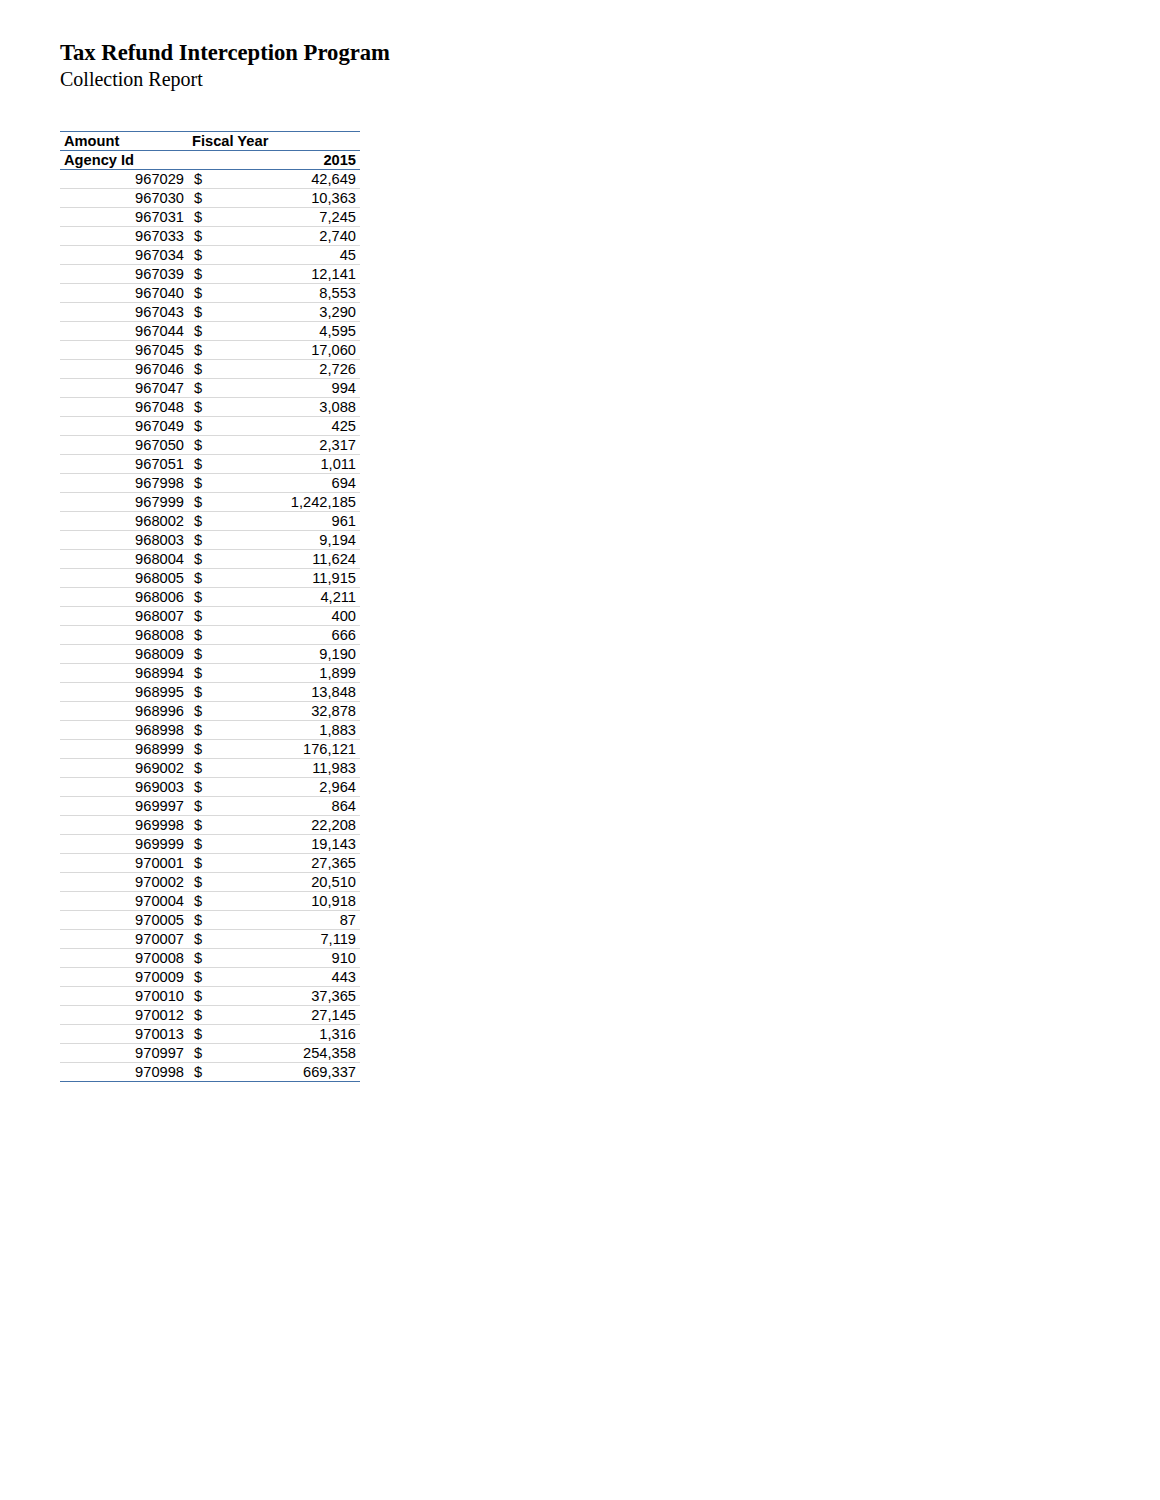Tax Refund Interception Program
Collection Report
| Amount | Fiscal Year |
| --- | --- |
| Agency Id | 2015 |
| 967029 | $ | 42,649 |
| 967030 | $ | 10,363 |
| 967031 | $ | 7,245 |
| 967033 | $ | 2,740 |
| 967034 | $ | 45 |
| 967039 | $ | 12,141 |
| 967040 | $ | 8,553 |
| 967043 | $ | 3,290 |
| 967044 | $ | 4,595 |
| 967045 | $ | 17,060 |
| 967046 | $ | 2,726 |
| 967047 | $ | 994 |
| 967048 | $ | 3,088 |
| 967049 | $ | 425 |
| 967050 | $ | 2,317 |
| 967051 | $ | 1,011 |
| 967998 | $ | 694 |
| 967999 | $ | 1,242,185 |
| 968002 | $ | 961 |
| 968003 | $ | 9,194 |
| 968004 | $ | 11,624 |
| 968005 | $ | 11,915 |
| 968006 | $ | 4,211 |
| 968007 | $ | 400 |
| 968008 | $ | 666 |
| 968009 | $ | 9,190 |
| 968994 | $ | 1,899 |
| 968995 | $ | 13,848 |
| 968996 | $ | 32,878 |
| 968998 | $ | 1,883 |
| 968999 | $ | 176,121 |
| 969002 | $ | 11,983 |
| 969003 | $ | 2,964 |
| 969997 | $ | 864 |
| 969998 | $ | 22,208 |
| 969999 | $ | 19,143 |
| 970001 | $ | 27,365 |
| 970002 | $ | 20,510 |
| 970004 | $ | 10,918 |
| 970005 | $ | 87 |
| 970007 | $ | 7,119 |
| 970008 | $ | 910 |
| 970009 | $ | 443 |
| 970010 | $ | 37,365 |
| 970012 | $ | 27,145 |
| 970013 | $ | 1,316 |
| 970997 | $ | 254,358 |
| 970998 | $ | 669,337 |